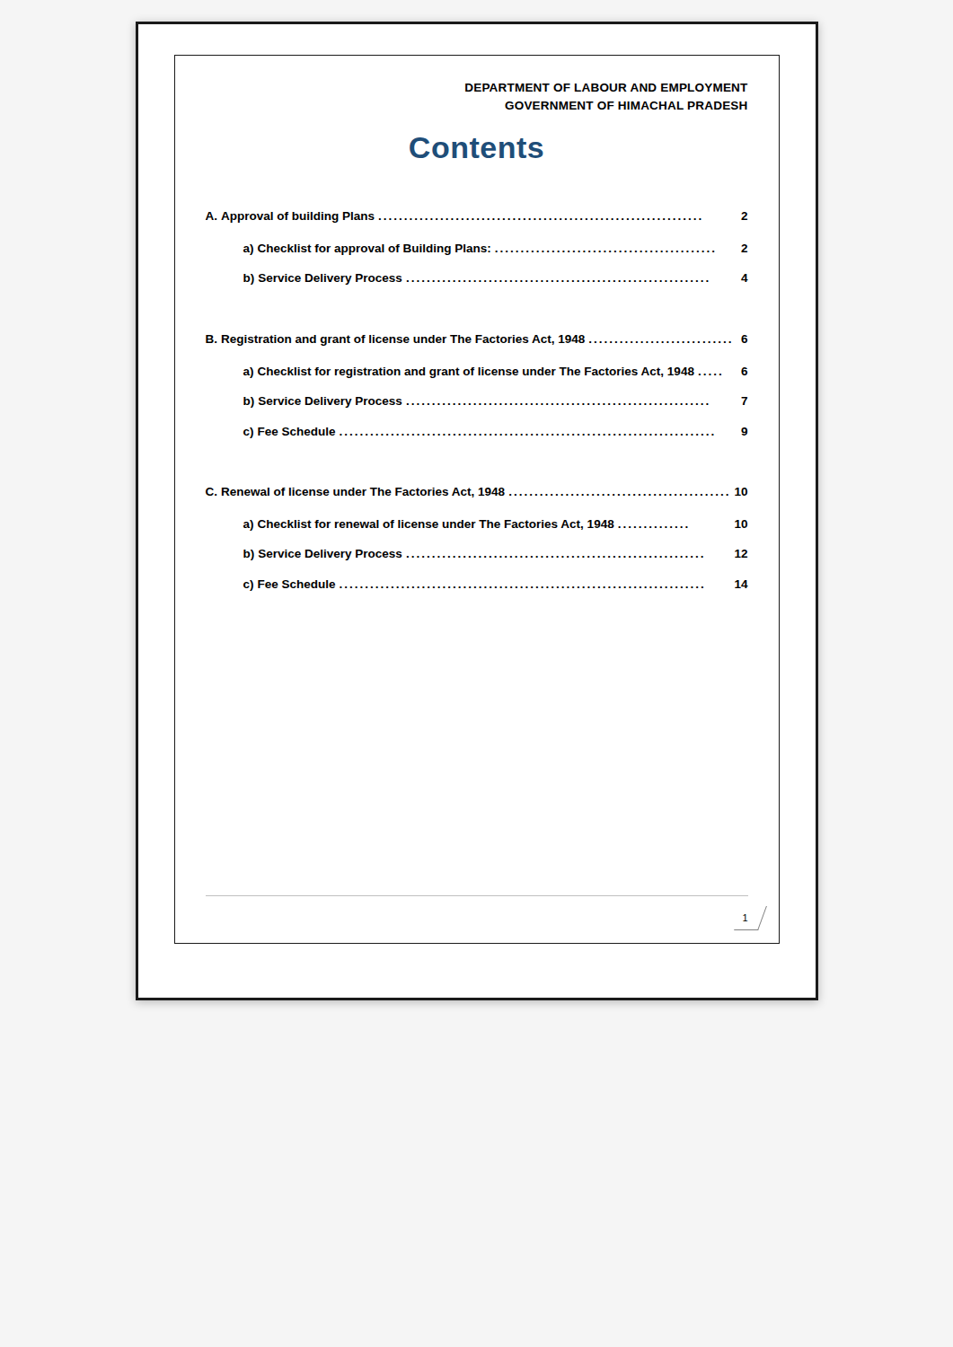DEPARTMENT OF LABOUR AND EMPLOYMENT
GOVERNMENT OF HIMACHAL PRADESH
Contents
A. Approval of building Plans ............................................................... 2
a) Checklist for approval of Building Plans: ........................................... 2
b) Service Delivery Process ........................................................... 4
B. Registration and grant of license under The Factories Act, 1948 ............................ 6
a) Checklist for registration and grant of license under The Factories Act, 1948 ..... 6
b) Service Delivery Process ........................................................... 7
c) Fee Schedule ......................................................................... 9
C. Renewal of license under The Factories Act, 1948 ............................................. 10
a) Checklist for renewal of license under The Factories Act, 1948 .............. 10
b) Service Delivery Process .......................................................... 12
c) Fee Schedule ....................................................................... 14
1